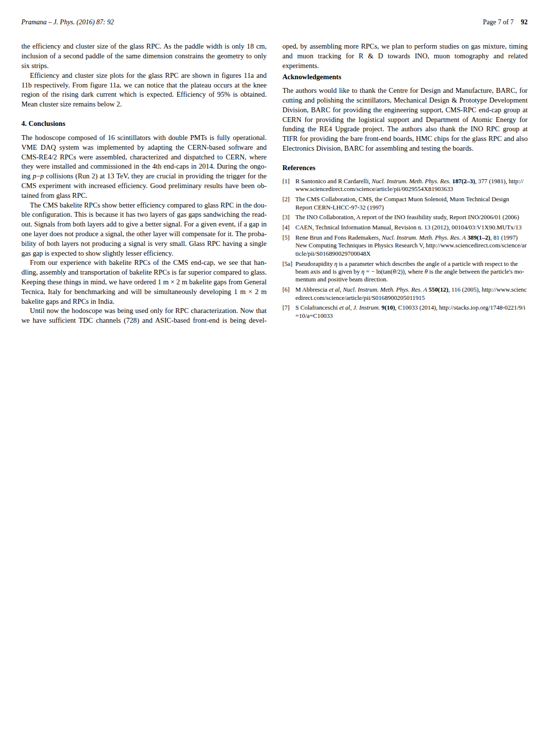Pramana – J. Phys. (2016) 87: 92
Page 7 of 7 92
the efficiency and cluster size of the glass RPC. As the paddle width is only 18 cm, inclusion of a second paddle of the same dimension constrains the geometry to only six strips.
Efficiency and cluster size plots for the glass RPC are shown in figures 11a and 11b respectively. From figure 11a, we can notice that the plateau occurs at the knee region of the rising dark current which is expected. Efficiency of 95% is obtained. Mean cluster size remains below 2.
4. Conclusions
The hodoscope composed of 16 scintillators with double PMTs is fully operational. VME DAQ system was implemented by adapting the CERN-based software and CMS-RE4/2 RPCs were assembled, characterized and dispatched to CERN, where they were installed and commissioned in the 4th end-caps in 2014. During the ongoing p−p collisions (Run 2) at 13 TeV, they are crucial in providing the trigger for the CMS experiment with increased efficiency. Good preliminary results have been obtained from glass RPC.
The CMS bakelite RPCs show better efficiency compared to glass RPC in the double configuration. This is because it has two layers of gas gaps sandwiching the read-out. Signals from both layers add to give a better signal. For a given event, if a gap in one layer does not produce a signal, the other layer will compensate for it. The probability of both layers not producing a signal is very small. Glass RPC having a single gas gap is expected to show slightly lesser efficiency.
From our experience with bakelite RPCs of the CMS end-cap, we see that handling, assembly and transportation of bakelite RPCs is far superior compared to glass. Keeping these things in mind, we have ordered 1 m × 2 m bakelite gaps from General Tecnica, Italy for benchmarking and will be simultaneously developing 1 m × 2 m bakelite gaps and RPCs in India.
Until now the hodoscope was being used only for RPC characterization. Now that we have sufficient TDC channels (728) and ASIC-based front-end is being developed, by assembling more RPCs, we plan to perform studies on gas mixture, timing and muon tracking for R & D towards INO, muon tomography and related experiments.
Acknowledgements
The authors would like to thank the Centre for Design and Manufacture, BARC, for cutting and polishing the scintillators, Mechanical Design & Prototype Development Division, BARC for providing the engineering support, CMS-RPC end-cap group at CERN for providing the logistical support and Department of Atomic Energy for funding the RE4 Upgrade project. The authors also thank the INO RPC group at TIFR for providing the bare front-end boards, HMC chips for the glass RPC and also Electronics Division, BARC for assembling and testing the boards.
References
[1] R Santonico and R Cardarelli, Nucl. Instrum. Meth. Phys. Res. 187(2–3), 377 (1981), http://www.sciencedirect.com/science/article/pii/0029554X81903633
[2] The CMS Collaboration, CMS, the Compact Muon Solenoid, Muon Technical Design Report CERN-LHCC-97-32 (1997)
[3] The INO Collaboration, A report of the INO feasibility study, Report INO/2006/01 (2006)
[4] CAEN, Technical Information Manual, Revision n. 13 (2012), 00104/03:V1X90.MUTx/13
[5] Rene Brun and Fons Rademakers, Nucl. Instrum. Meth. Phys. Res. A 389(1–2), 81 (1997)
New Computing Techniques in Physics Research V, http://www.sciencedirect.com/science/article/pii/S016890029700048X
[5a] Pseudorapidity η is a parameter which describes the angle of a particle with respect to the beam axis and is given by η = − ln(tan(θ/2)), where θ is the angle between the particle's momentum and positive beam direction.
[6] M Abbrescia et al, Nucl. Instrum. Meth. Phys. Res. A 550(12), 116 (2005), http://www.sciencedirect.com/science/article/pii/S0168900205011915
[7] S Colafranceschi et al, J. Instrum. 9(10), C10033 (2014), http://stacks.iop.org/1748-0221/9/i=10/a=C10033